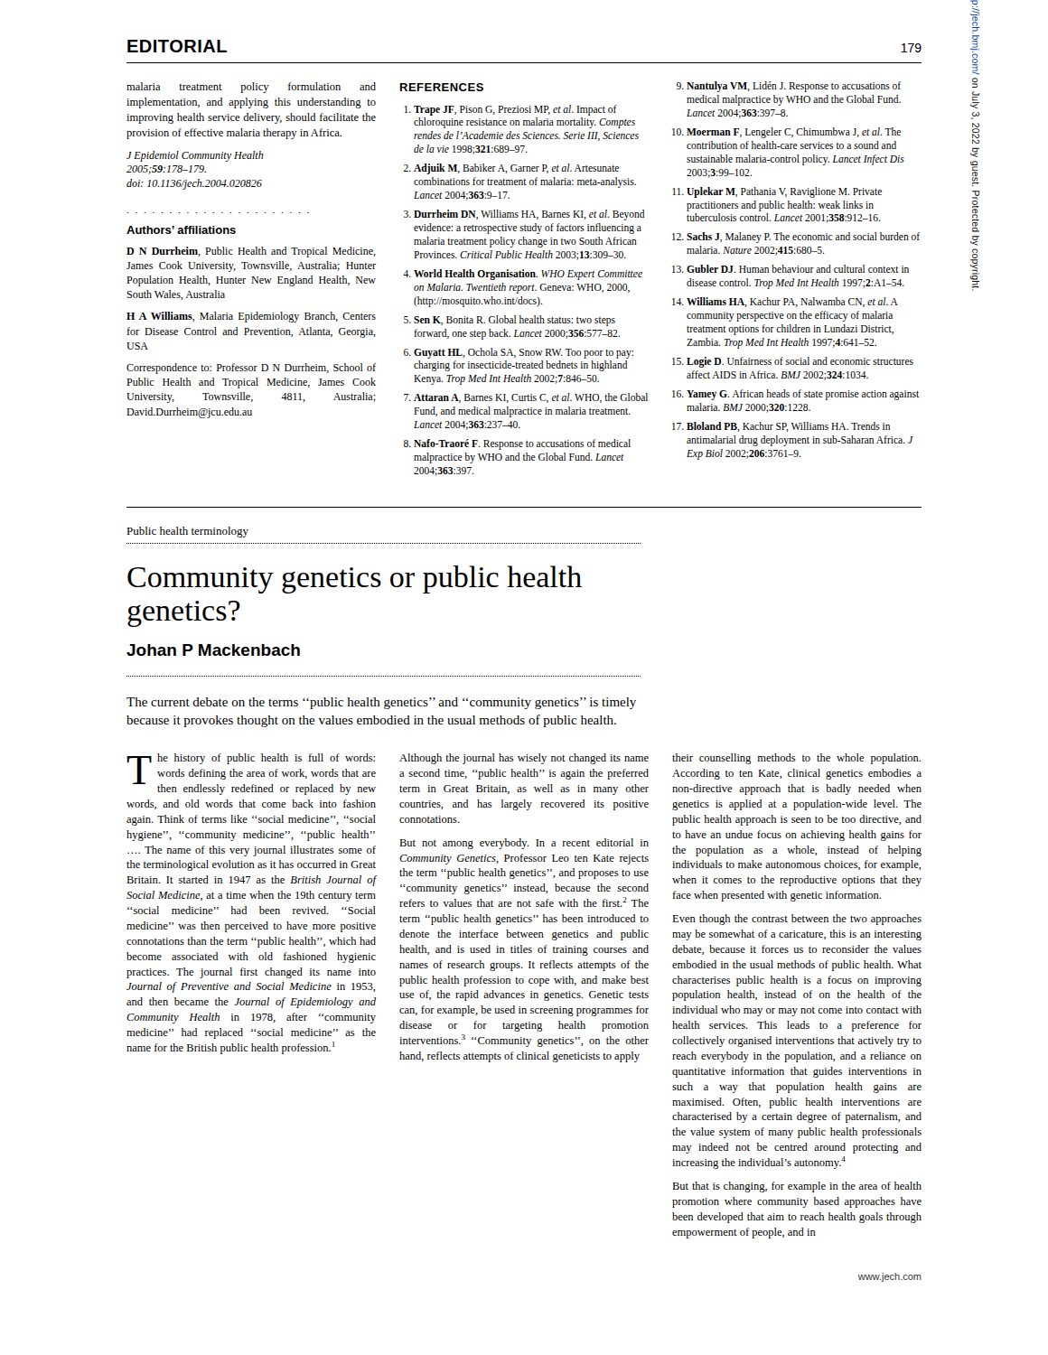J Epidemiol Community Health: first published as 10.1136/jech.2004.020826 on 11 February 2005. Downloaded from http://jech.bmj.com/ on July 3, 2022 by guest. Protected by copyright.
EDITORIAL 179
malaria treatment policy formulation and implementation, and applying this understanding to improving health service delivery, should facilitate the provision of effective malaria therapy in Africa.
J Epidemiol Community Health
2005;59:178–179.
doi: 10.1136/jech.2004.020826
. . . . . . . . . . . . . . . . . . . . . .
Authors’ affiliations
D N Durrheim, Public Health and Tropical Medicine, James Cook University, Townsville, Australia; Hunter Population Health, Hunter New England Health, New South Wales, Australia
H A Williams, Malaria Epidemiology Branch, Centers for Disease Control and Prevention, Atlanta, Georgia, USA
Correspondence to: Professor D N Durrheim, School of Public Health and Tropical Medicine, James Cook University, Townsville, 4811, Australia; David.Durrheim@jcu.edu.au
REFERENCES
Trape JF, Pison G, Preziosi MP, et al. Impact of chloroquine resistance on malaria mortality. Comptes rendes de l’Academie des Sciences. Serie III, Sciences de la vie 1998;321:689–97.
Adjuik M, Babiker A, Garner P, et al. Artesunate combinations for treatment of malaria: meta-analysis. Lancet 2004;363:9–17.
Durrheim DN, Williams HA, Barnes KI, et al. Beyond evidence: a retrospective study of factors influencing a malaria treatment policy change in two South African Provinces. Critical Public Health 2003;13:309–30.
World Health Organisation. WHO Expert Committee on Malaria. Twentieth report. Geneva: WHO, 2000, (http://mosquito.who.int/docs).
Sen K, Bonita R. Global health status: two steps forward, one step back. Lancet 2000;356:577–82.
Guyatt HL, Ochola SA, Snow RW. Too poor to pay: charging for insecticide-treated bednets in highland Kenya. Trop Med Int Health 2002;7:846–50.
Attaran A, Barnes KI, Curtis C, et al. WHO, the Global Fund, and medical malpractice in malaria treatment. Lancet 2004;363:237–40.
Nafo-Traoré F. Response to accusations of medical malpractice by WHO and the Global Fund. Lancet 2004;363:397.
Nantulya VM, Lidén J. Response to accusations of medical malpractice by WHO and the Global Fund. Lancet 2004;363:397–8.
Moerman F, Lengeler C, Chimumbwa J, et al. The contribution of health-care services to a sound and sustainable malaria-control policy. Lancet Infect Dis 2003;3:99–102.
Uplekar M, Pathania V, Raviglione M. Private practitioners and public health: weak links in tuberculosis control. Lancet 2001;358:912–16.
Sachs J, Malaney P. The economic and social burden of malaria. Nature 2002;415:680–5.
Gubler DJ. Human behaviour and cultural context in disease control. Trop Med Int Health 1997;2:A1–54.
Williams HA, Kachur PA, Nalwamba CN, et al. A community perspective on the efficacy of malaria treatment options for children in Lundazi District, Zambia. Trop Med Int Health 1997;4:641–52.
Logie D. Unfairness of social and economic structures affect AIDS in Africa. BMJ 2002;324:1034.
Yamey G. African heads of state promise action against malaria. BMJ 2000;320:1228.
Bloland PB, Kachur SP, Williams HA. Trends in antimalarial drug deployment in sub-Saharan Africa. J Exp Biol 2002;206:3761–9.
Public health terminology
Community genetics or public health genetics?
Johan P Mackenbach
The current debate on the terms ‘‘public health genetics’’ and ‘‘community genetics’’ is timely because it provokes thought on the values embodied in the usual methods of public health.
The history of public health is full of words: words defining the area of work, words that are then endlessly redefined or replaced by new words, and old words that come back into fashion again. Think of terms like ‘‘social medicine’’, ‘‘social hygiene’’, ‘‘community medicine’’, ‘‘public health’’ …. The name of this very journal illustrates some of the terminological evolution as it has occurred in Great Britain. It started in 1947 as the British Journal of Social Medicine, at a time when the 19th century term ‘‘social medicine’’ had been revived. ‘‘Social medicine’’ was then perceived to have more positive connotations than the term ‘‘public health’’, which had become associated with old fashioned hygienic practices. The journal first changed its name into Journal of Preventive and Social Medicine in 1953, and then became the Journal of Epidemiology and Community Health in 1978, after ‘‘community medicine’’ had replaced ‘‘social medicine’’ as the name for the British public health profession.1
Although the journal has wisely not changed its name a second time, ‘‘public health’’ is again the preferred term in Great Britain, as well as in many other countries, and has largely recovered its positive connotations.
But not among everybody. In a recent editorial in Community Genetics, Professor Leo ten Kate rejects the term ‘‘public health genetics’’, and proposes to use ‘‘community genetics’’ instead, because the second refers to values that are not safe with the first.2 The term ‘‘public health genetics’’ has been introduced to denote the interface between genetics and public health, and is used in titles of training courses and names of research groups. It reflects attempts of the public health profession to cope with, and make best use of, the rapid advances in genetics. Genetic tests can, for example, be used in screening programmes for disease or for targeting health promotion interventions.3 ‘‘Community genetics’’, on the other hand, reflects attempts of clinical geneticists to apply
their counselling methods to the whole population. According to ten Kate, clinical genetics embodies a non-directive approach that is badly needed when genetics is applied at a population-wide level. The public health approach is seen to be too directive, and to have an undue focus on achieving health gains for the population as a whole, instead of helping individuals to make autonomous choices, for example, when it comes to the reproductive options that they face when presented with genetic information.
Even though the contrast between the two approaches may be somewhat of a caricature, this is an interesting debate, because it forces us to reconsider the values embodied in the usual methods of public health. What characterises public health is a focus on improving population health, instead of on the health of the individual who may or may not come into contact with health services. This leads to a preference for collectively organised interventions that actively try to reach everybody in the population, and a reliance on quantitative information that guides interventions in such a way that population health gains are maximised. Often, public health interventions are characterised by a certain degree of paternalism, and the value system of many public health professionals may indeed not be centred around protecting and increasing the individual’s autonomy.4
But that is changing, for example in the area of health promotion where community based approaches have been developed that aim to reach health goals through empowerment of people, and in
www.jech.com